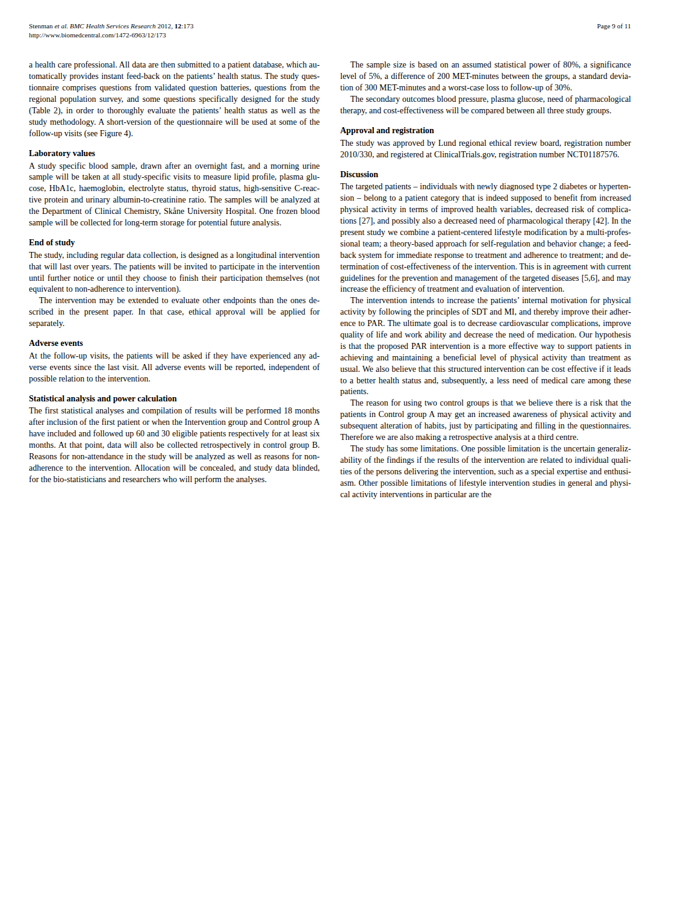Stenman et al. BMC Health Services Research 2012, 12:173 http://www.biomedcentral.com/1472-6963/12/173
Page 9 of 11
a health care professional. All data are then submitted to a patient database, which automatically provides instant feed-back on the patients’ health status. The study questionnaire comprises questions from validated question batteries, questions from the regional population survey, and some questions specifically designed for the study (Table 2), in order to thoroughly evaluate the patients’ health status as well as the study methodology. A short-version of the questionnaire will be used at some of the follow-up visits (see Figure 4).
Laboratory values
A study specific blood sample, drawn after an overnight fast, and a morning urine sample will be taken at all study-specific visits to measure lipid profile, plasma glucose, HbA1c, haemoglobin, electrolyte status, thyroid status, high-sensitive C-reactive protein and urinary albumin-to-creatinine ratio. The samples will be analyzed at the Department of Clinical Chemistry, Skåne University Hospital. One frozen blood sample will be collected for long-term storage for potential future analysis.
End of study
The study, including regular data collection, is designed as a longitudinal intervention that will last over years. The patients will be invited to participate in the intervention until further notice or until they choose to finish their participation themselves (not equivalent to non-adherence to intervention).
The intervention may be extended to evaluate other endpoints than the ones described in the present paper. In that case, ethical approval will be applied for separately.
Adverse events
At the follow-up visits, the patients will be asked if they have experienced any adverse events since the last visit. All adverse events will be reported, independent of possible relation to the intervention.
Statistical analysis and power calculation
The first statistical analyses and compilation of results will be performed 18 months after inclusion of the first patient or when the Intervention group and Control group A have included and followed up 60 and 30 eligible patients respectively for at least six months. At that point, data will also be collected retrospectively in control group B. Reasons for non-attendance in the study will be analyzed as well as reasons for non-adherence to the intervention. Allocation will be concealed, and study data blinded, for the bio-statisticians and researchers who will perform the analyses.
The sample size is based on an assumed statistical power of 80%, a significance level of 5%, a difference of 200 MET-minutes between the groups, a standard deviation of 300 MET-minutes and a worst-case loss to follow-up of 30%.
The secondary outcomes blood pressure, plasma glucose, need of pharmacological therapy, and cost-effectiveness will be compared between all three study groups.
Approval and registration
The study was approved by Lund regional ethical review board, registration number 2010/330, and registered at ClinicalTrials.gov, registration number NCT01187576.
Discussion
The targeted patients – individuals with newly diagnosed type 2 diabetes or hypertension – belong to a patient category that is indeed supposed to benefit from increased physical activity in terms of improved health variables, decreased risk of complications [27], and possibly also a decreased need of pharmacological therapy [42]. In the present study we combine a patient-centered lifestyle modification by a multi-professional team; a theory-based approach for self-regulation and behavior change; a feedback system for immediate response to treatment and adherence to treatment; and determination of cost-effectiveness of the intervention. This is in agreement with current guidelines for the prevention and management of the targeted diseases [5,6], and may increase the efficiency of treatment and evaluation of intervention.
The intervention intends to increase the patients’ internal motivation for physical activity by following the principles of SDT and MI, and thereby improve their adherence to PAR. The ultimate goal is to decrease cardiovascular complications, improve quality of life and work ability and decrease the need of medication. Our hypothesis is that the proposed PAR intervention is a more effective way to support patients in achieving and maintaining a beneficial level of physical activity than treatment as usual. We also believe that this structured intervention can be cost effective if it leads to a better health status and, subsequently, a less need of medical care among these patients.
The reason for using two control groups is that we believe there is a risk that the patients in Control group A may get an increased awareness of physical activity and subsequent alteration of habits, just by participating and filling in the questionnaires. Therefore we are also making a retrospective analysis at a third centre.
The study has some limitations. One possible limitation is the uncertain generalizability of the findings if the results of the intervention are related to individual qualities of the persons delivering the intervention, such as a special expertise and enthusiasm. Other possible limitations of lifestyle intervention studies in general and physical activity interventions in particular are the